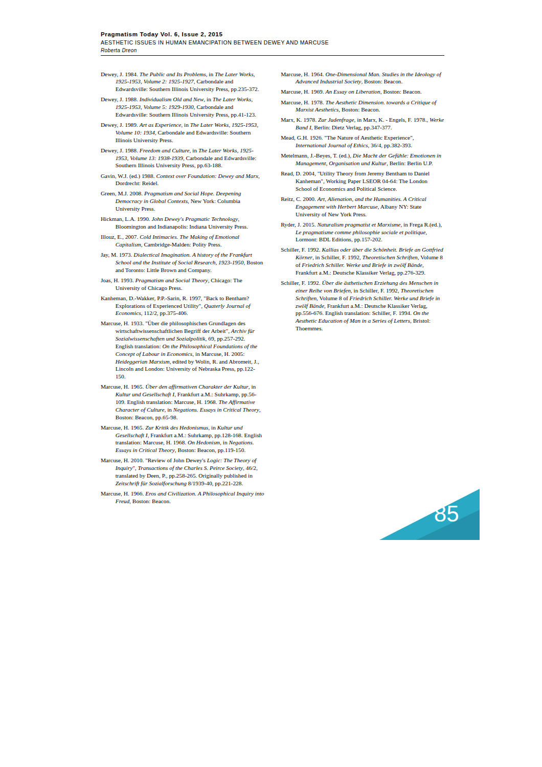Pragmatism Today Vol. 6, Issue 2, 2015
Aesthetic Issues in Human Emancipation Between Dewey and Marcuse
Roberta Dreon
Dewey, J. 1984. The Public and Its Problems, in The Later Works, 1925-1953, Volume 2: 1925-1927, Carbondale and Edwardsville: Southern Illinois University Press, pp.235-372.
Dewey, J. 1988. Individualism Old and New, in The Later Works, 1925-1953, Volume 5: 1929-1930, Carbondale and Edwardsville: Southern Illinois University Press, pp.41-123.
Dewey, J. 1989. Art as Experience, in The Later Works, 1925-1953, Volume 10: 1934, Carbondale and Edwardsville: Southern Illinois University Press.
Dewey, J. 1988. Freedom and Culture, in The Later Works, 1925-1953, Volume 13: 1938-1939, Carbondale and Edwardsville: Southern Illinois University Press, pp.63-188.
Gavin, W.J. (ed.) 1988. Context over Foundation: Dewey and Marx, Dordrecht: Reidel.
Green, M.J. 2008. Pragmatism and Social Hope. Deepening Democracy in Global Contexts, New York: Columbia University Press.
Hickman, L.A. 1990. John Dewey's Pragmatic Technology, Bloomington and Indianapolis: Indiana University Press.
Illouz, E., 2007. Cold Intimacies. The Making of Emotional Capitalism, Cambridge-Malden: Polity Press.
Jay, M. 1973. Dialectical Imagination. A history of the Frankfurt School and the Institute of Social Research, 1923-1950, Boston and Toronto: Little Brown and Company.
Joas, H. 1993. Pragmatism and Social Theory, Chicago: The University of Chicago Press.
Kanheman, D.-Wakker, P.P.-Sarin, R. 1997, "Back to Bentham? Explorations of Experienced Utility", Quaterly Journal of Economics, 112/2, pp.375-406.
Marcuse, H. 1933. "Über die philosophischen Grundlagen des wirtschaftwissenschaftlichen Begriff der Arbeit", Archiv für Sozialwissenschaften und Sozialpolitik, 69, pp.257-292. English translation: On the Philosophical Foundations of the Concept of Labour in Economics, in Marcuse, H. 2005: Heideggerian Marxism, edited by Wolin, R. and Abromeit, J., Lincoln and London: University of Nebraska Press, pp.122-150.
Marcuse, H. 1965. Über den affirmativen Charakter der Kultur, in Kultur und Gesellschaft I, Frankfurt a.M.: Suhrkamp, pp.56-109. English translation: Marcuse, H. 1968. The Affirmative Character of Culture, in Negations. Essays in Critical Theory, Boston: Beacon, pp.65-98.
Marcuse, H. 1965. Zur Kritik des Hedonismus, in Kultur und Gesellschaft I, Frankfurt a.M.: Suhrkamp, pp.128-168. English translation: Marcuse, H. 1968. On Hedonism, in Negations. Essays in Critical Theory, Boston: Beacon, pp.119-150.
Marcuse, H. 2010. "Review of John Dewey's Logic: The Theory of Inquiry", Transactions of the Charles S. Peirce Society, 46/2, translated by Deen, P., pp.258-265. Originally published in Zeitschrift für Sozialforschung 8/1939-40, pp.221-228.
Marcuse, H. 1966. Eros and Civilization. A Philosophical Inquiry into Freud, Boston: Beacon.
Marcuse, H. 1964. One-Dimensional Man. Studies in the Ideology of Advanced Industrial Society, Boston: Beacon.
Marcuse, H. 1969. An Essay on Liberation, Boston: Beacon.
Marcuse, H. 1978. The Aesthetic Dimension. towards a Critique of Marxist Aesthetics, Boston: Beacon.
Marx, K. 1978. Zur Judenfrage, in Marx, K. - Engels, F. 1978., Werke Band I, Berlin: Dietz Verlag, pp.347-377.
Mead, G.H. 1926. "The Nature of Aesthetic Experience", International Journal of Ethics, 36/4, pp.382-393.
Metelmann, J.-Beyes, T. (ed.), Die Macht der Gefühle: Emotionen in Management, Organisation und Kultur, Berlin: Berlin U.P.
Read, D. 2004, "Utility Theory from Jeremy Bentham to Daniel Kanheman", Working Paper LSEOR 04-64: The London School of Economics and Political Science.
Reitz, C. 2000. Art, Alienation, and the Humanities. A Critical Engagement with Herbert Marcuse, Albany NY: State University of New York Press.
Ryder, J. 2015. Naturalism pragmatist et Marxisme, in Frega R.(ed.), Le pragmatisme comme philosophie sociale et politique, Lormont: BDL Editions, pp.157-202.
Schiller, F. 1992. Kallias oder über die Schönheit. Briefe an Gottfried Körner, in Schiller, F. 1992, Theoretischen Schriften, Volume 8 of Friedrich Schiller. Werke und Briefe in zwölf Bände, Frankfurt a.M.: Deutsche Klassiker Verlag, pp.276-329.
Schiller, F. 1992. Über die ästhetischen Erziehung des Menschen in einer Reihe von Briefen, in Schiller, F. 1992, Theoretischen Schriften, Volume 8 of Friedrich Schiller. Werke und Briefe in zwölf Bände, Frankfurt a.M.: Deutsche Klassiker Verlag, pp.556-676. English translation: Schiller, F. 1994. On the Aesthetic Education of Man in a Series of Letters, Bristol: Thoemmes.
85